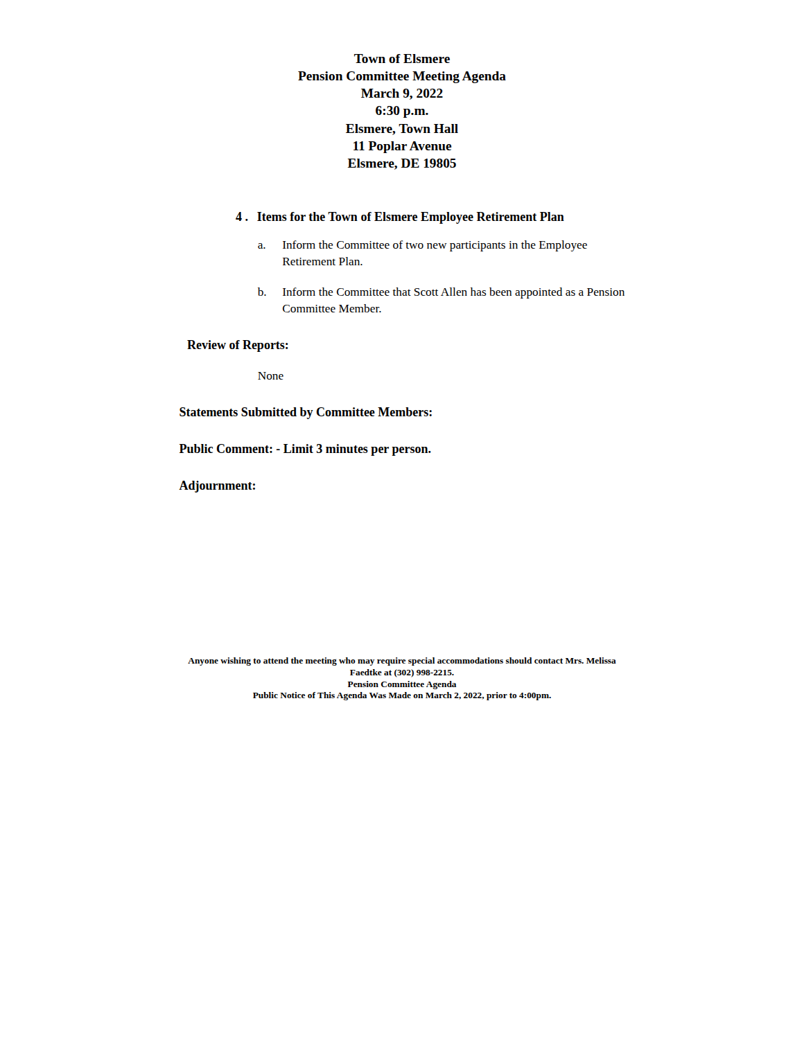Town of Elsmere
Pension Committee Meeting Agenda
March 9, 2022
6:30 p.m.
Elsmere, Town Hall
11 Poplar Avenue
Elsmere, DE 19805
4 . Items for the Town of Elsmere Employee Retirement Plan
a. Inform the Committee of two new participants in the Employee Retirement Plan.
b. Inform the Committee that Scott Allen has been appointed as a Pension Committee Member.
Review of Reports:
None
Statements Submitted by Committee Members:
Public Comment: - Limit 3 minutes per person.
Adjournment:
Anyone wishing to attend the meeting who may require special accommodations should contact Mrs. Melissa
Faedtke at (302) 998-2215.
Pension Committee Agenda
Public Notice of This Agenda Was Made on March 2, 2022, prior to 4:00pm.